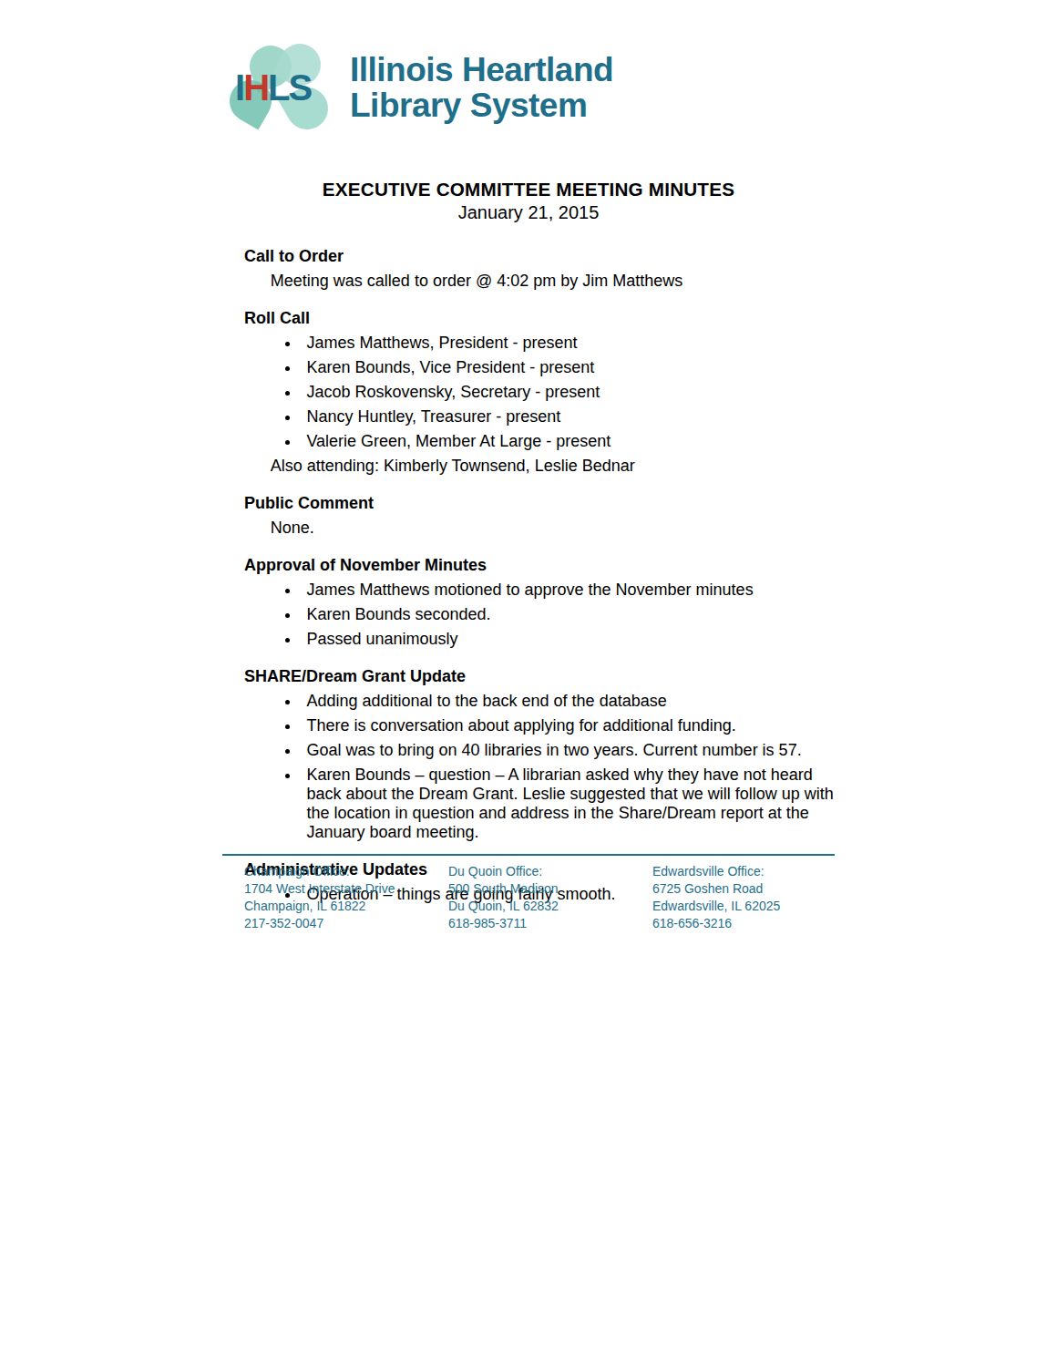IHLS
Illinois Heartland
Library System
EXECUTIVE COMMITTEE MEETING MINUTES
January 21, 2015
Call to Order
Meeting was called to order @ 4:02 pm by Jim Matthews
Roll Call
James Matthews, President - present
Karen Bounds, Vice President - present
Jacob Roskovensky, Secretary - present
Nancy Huntley, Treasurer - present
Valerie Green, Member At Large - present
Also attending: Kimberly Townsend, Leslie Bednar
Public Comment
None.
Approval of November Minutes
James Matthews motioned to approve the November minutes
Karen Bounds seconded.
Passed unanimously
SHARE/Dream Grant Update
Adding additional to the back end of the database
There is conversation about applying for additional funding.
Goal was to bring on 40 libraries in two years. Current number is 57.
Karen Bounds – question – A librarian asked why they have not heard back about the Dream Grant. Leslie suggested that we will follow up with the location in question and address in the Share/Dream report at the January board meeting.
Administrative Updates
Operation – things are going fairly smooth.
Champaign Office:
1704 West Interstate Drive
Champaign, IL 61822
217-352-0047
Du Quoin Office:
500 South Madison
Du Quoin, IL 62832
618-985-3711
Edwardsville Office:
6725 Goshen Road
Edwardsville, IL 62025
618-656-3216